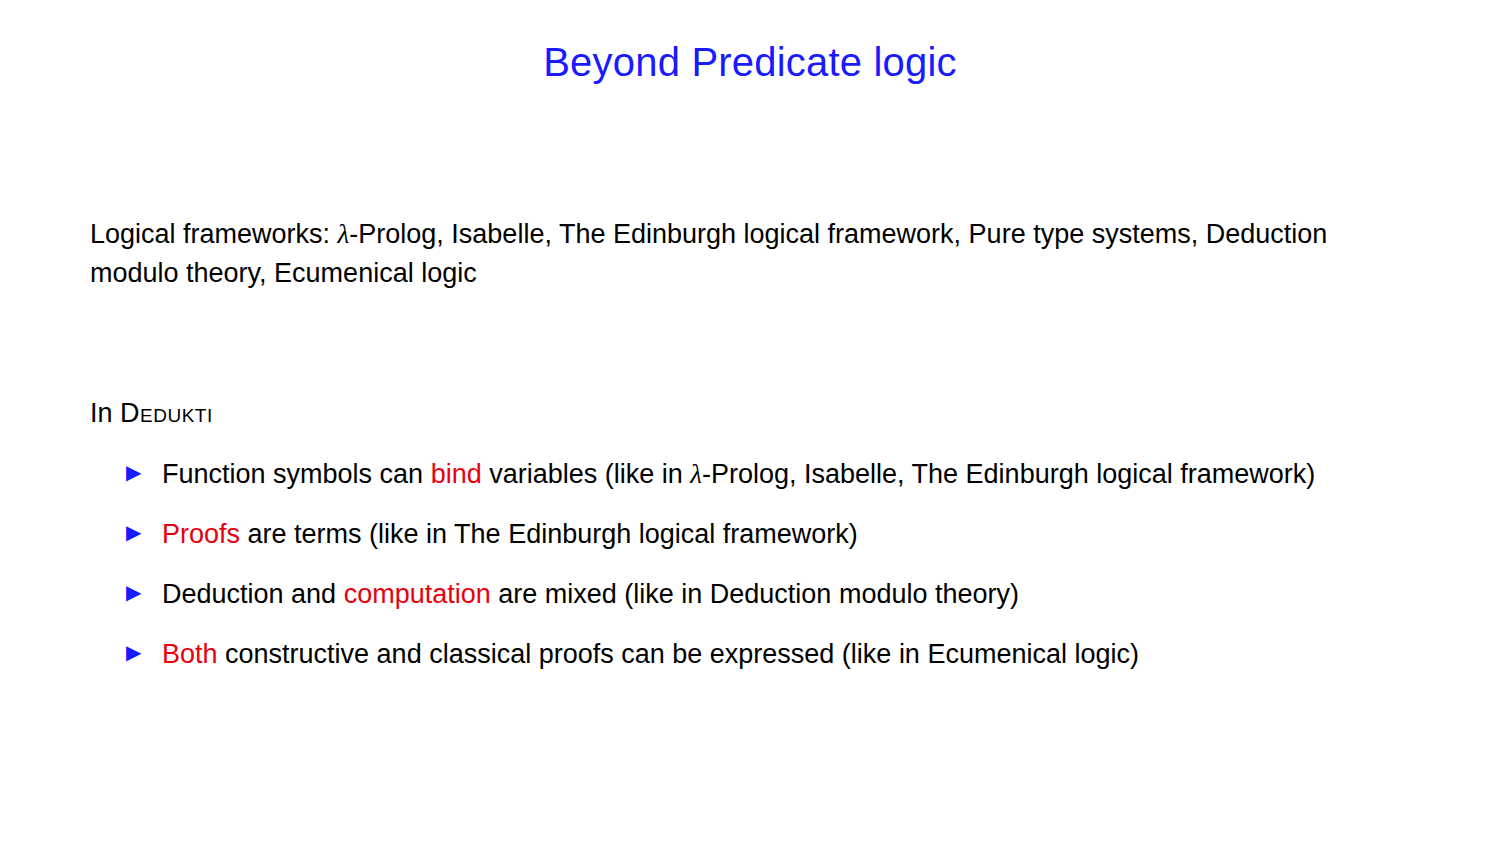Beyond Predicate logic
Logical frameworks: λ-Prolog, Isabelle, The Edinburgh logical framework, Pure type systems, Deduction modulo theory, Ecumenical logic
In Dedukti
Function symbols can bind variables (like in λ-Prolog, Isabelle, The Edinburgh logical framework)
Proofs are terms (like in The Edinburgh logical framework)
Deduction and computation are mixed (like in Deduction modulo theory)
Both constructive and classical proofs can be expressed (like in Ecumenical logic)